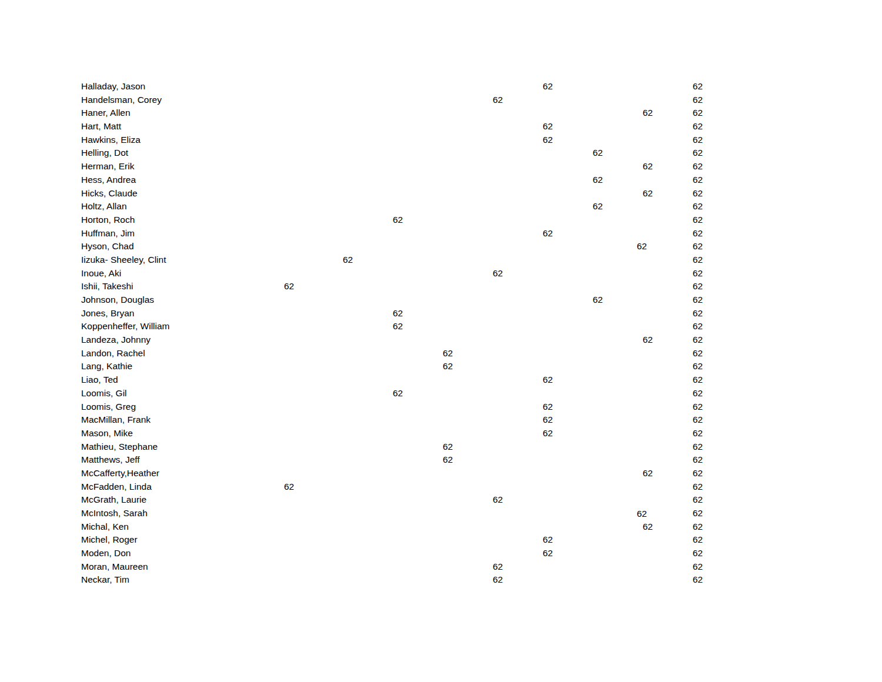| Halladay, Jason | | | | | | 62 | | | 62 |
| Handelsman, Corey | | | | | 62 | | | | 62 |
| Haner, Allen | | | | | | | | 62 | 62 |
| Hart, Matt | | | | | | 62 | | | 62 |
| Hawkins, Eliza | | | | | | 62 | | | 62 |
| Helling, Dot | | | | | | | 62 | | 62 |
| Herman, Erik | | | | | | | | 62 | 62 |
| Hess, Andrea | | | | | | | 62 | | 62 |
| Hicks, Claude | | | | | | | | 62 | 62 |
| Holtz, Allan | | | | | | | 62 | | 62 |
| Horton, Roch | | | 62 | | | | | | 62 |
| Huffman, Jim | | | | | | 62 | | | 62 |
| Hyson, Chad | | | | | | | | | 62 |
| Iizuka- Sheeley, Clint | | 62 | | | | | | | 62 |
| Inoue, Aki | | | | | 62 | | | | 62 |
| Ishii, Takeshi | 62 | | | | | | | | 62 |
| Johnson, Douglas | | | | | | | 62 | | 62 |
| Jones, Bryan | | | 62 | | | | | | 62 |
| Koppenheffer, William | | | 62 | | | | | | 62 |
| Landeza, Johnny | | | | | | | | 62 | 62 |
| Landon, Rachel | | | | 62 | | | | | 62 |
| Lang, Kathie | | | | 62 | | | | | 62 |
| Liao, Ted | | | | | | 62 | | | 62 |
| Loomis, Gil | | | 62 | | | | | | 62 |
| Loomis, Greg | | | | | | 62 | | | 62 |
| MacMillan, Frank | | | | | | 62 | | | 62 |
| Mason, Mike | | | | | | 62 | | | 62 |
| Mathieu, Stephane | | | | 62 | | | | | 62 |
| Matthews, Jeff | | | | 62 | | | | | 62 |
| McCafferty,Heather | | | | | | | | 62 | 62 |
| McFadden, Linda | 62 | | | | | | | | 62 |
| McGrath, Laurie | | | | | 62 | | | | 62 |
| McIntosh, Sarah | | | | | | | | | 62 |
| Michal, Ken | | | | | | | | 62 | 62 |
| Michel, Roger | | | | | | 62 | | | 62 |
| Moden, Don | | | | | | 62 | | | 62 |
| Moran, Maureen | | | | | 62 | | | | 62 |
| Neckar, Tim | | | | | 62 | | | | 62 |
62
62